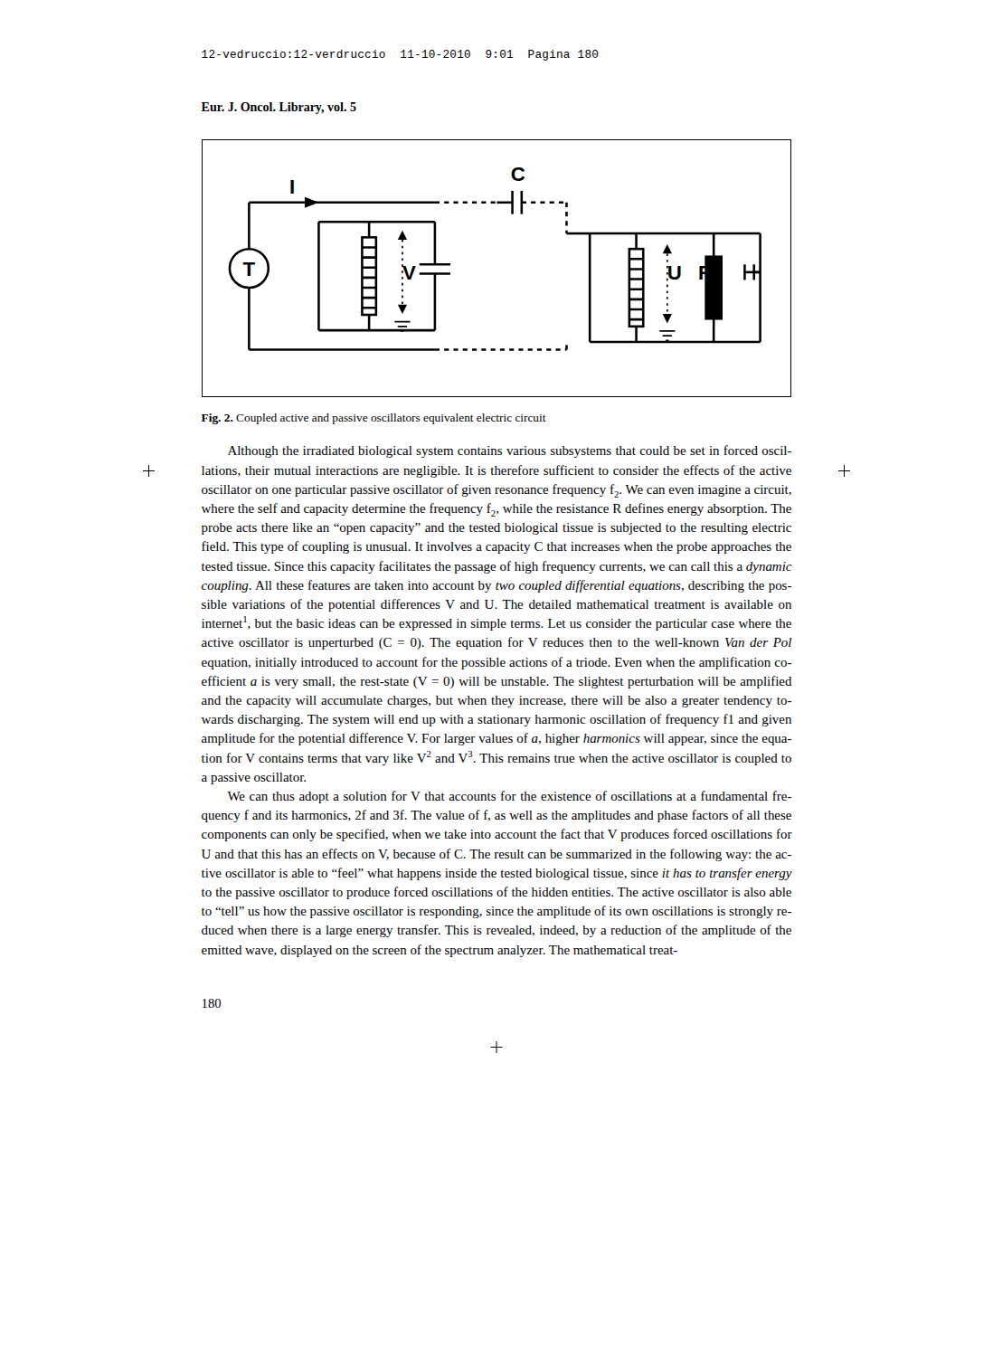12-vedruccio:12-verdruccio 11-10-2010 9:01 Pagina 180
Eur. J. Oncol. Library, vol. 5
I T V C U R
Fig. 2. Coupled active and passive oscillators equivalent electric circuit
Although the irradiated biological system contains various subsystems that could be set in forced oscillations, their mutual interactions are negligible. It is therefore sufficient to consider the effects of the active oscillator on one particular passive oscillator of given resonance frequency f2. We can even imagine a circuit, where the self and capacity determine the frequency f2, while the resistance R defines energy absorption. The probe acts there like an “open capacity” and the tested biological tissue is subjected to the resulting electric field. This type of coupling is unusual. It involves a capacity C that increases when the probe approaches the tested tissue. Since this capacity facilitates the passage of high frequency currents, we can call this a dynamic coupling. All these features are taken into account by two coupled differential equations, describing the possible variations of the potential differences V and U. The detailed mathematical treatment is available on internet1, but the basic ideas can be expressed in simple terms. Let us consider the particular case where the active oscillator is unperturbed (C = 0). The equation for V reduces then to the well-known Van der Pol equation, initially introduced to account for the possible actions of a triode. Even when the amplification coefficient a is very small, the rest-state (V = 0) will be unstable. The slightest perturbation will be amplified and the capacity will accumulate charges, but when they increase, there will be also a greater tendency towards discharging. The system will end up with a stationary harmonic oscillation of frequency f1 and given amplitude for the potential difference V. For larger values of a, higher harmonics will appear, since the equation for V contains terms that vary like V2 and V3. This remains true when the active oscillator is coupled to a passive oscillator.
We can thus adopt a solution for V that accounts for the existence of oscillations at a fundamental frequency f and its harmonics, 2f and 3f. The value of f, as well as the amplitudes and phase factors of all these components can only be specified, when we take into account the fact that V produces forced oscillations for U and that this has an effects on V, because of C. The result can be summarized in the following way: the active oscillator is able to “feel” what happens inside the tested biological tissue, since it has to transfer energy to the passive oscillator to produce forced oscillations of the hidden entities. The active oscillator is also able to “tell” us how the passive oscillator is responding, since the amplitude of its own oscillations is strongly reduced when there is a large energy transfer. This is revealed, indeed, by a reduction of the amplitude of the emitted wave, displayed on the screen of the spectrum analyzer. The mathematical treat-
180